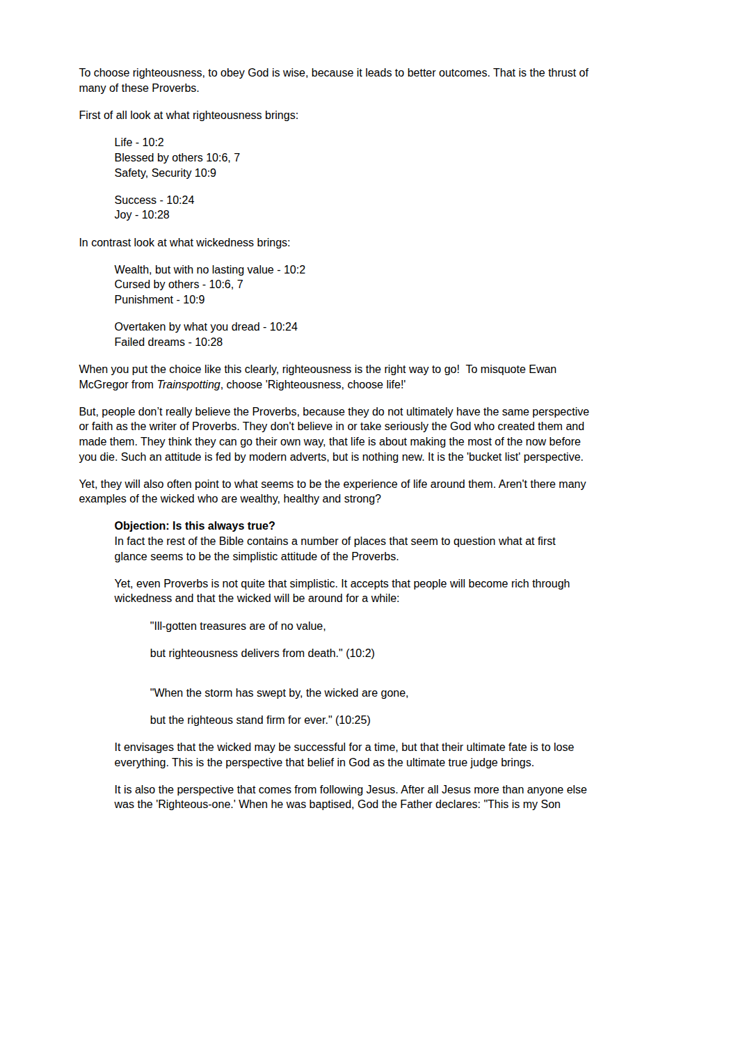To choose righteousness, to obey God is wise, because it leads to better outcomes. That is the thrust of many of these Proverbs.
First of all look at what righteousness brings:
Life - 10:2
Blessed by others 10:6, 7
Safety, Security 10:9
Success - 10:24
Joy - 10:28
In contrast look at what wickedness brings:
Wealth, but with no lasting value - 10:2
Cursed by others - 10:6, 7
Punishment - 10:9
Overtaken by what you dread - 10:24
Failed dreams - 10:28
When you put the choice like this clearly, righteousness is the right way to go! To misquote Ewan McGregor from Trainspotting, choose 'Righteousness, choose life!'
But, people don’t really believe the Proverbs, because they do not ultimately have the same perspective or faith as the writer of Proverbs. They don't believe in or take seriously the God who created them and made them. They think they can go their own way, that life is about making the most of the now before you die. Such an attitude is fed by modern adverts, but is nothing new. It is the 'bucket list' perspective.
Yet, they will also often point to what seems to be the experience of life around them. Aren't there many examples of the wicked who are wealthy, healthy and strong?
Objection: Is this always true?
In fact the rest of the Bible contains a number of places that seem to question what at first glance seems to be the simplistic attitude of the Proverbs.
Yet, even Proverbs is not quite that simplistic. It accepts that people will become rich through wickedness and that the wicked will be around for a while:
"Ill-gotten treasures are of no value,
but righteousness delivers from death." (10:2)
"When the storm has swept by, the wicked are gone,
but the righteous stand firm for ever." (10:25)
It envisages that the wicked may be successful for a time, but that their ultimate fate is to lose everything. This is the perspective that belief in God as the ultimate true judge brings.
It is also the perspective that comes from following Jesus. After all Jesus more than anyone else was the 'Righteous-one.' When he was baptised, God the Father declares: "This is my Son